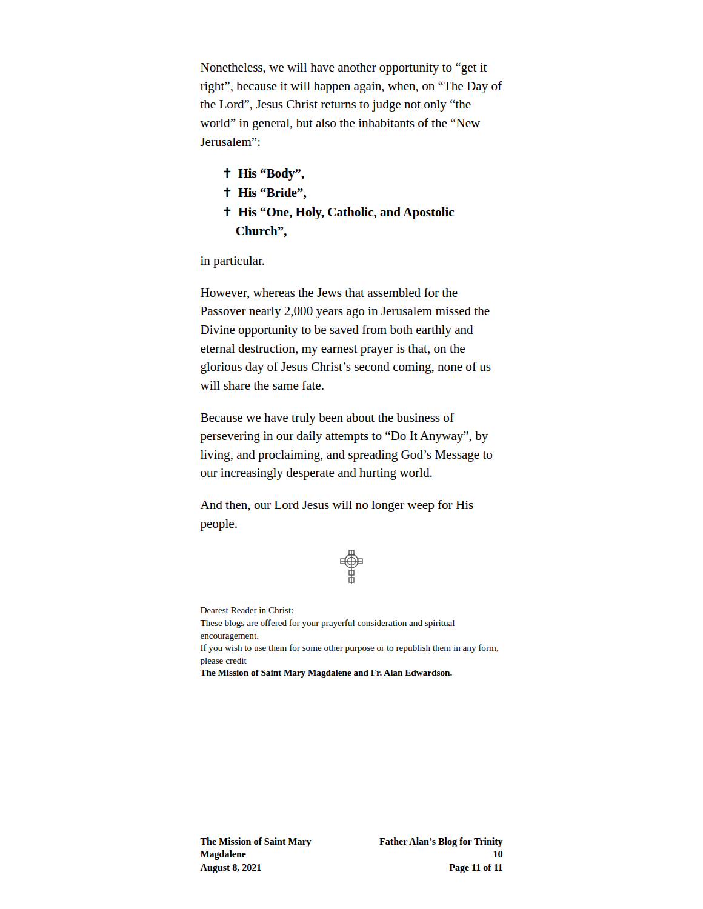Nonetheless, we will have another opportunity to “get it right”, because it will happen again, when, on “The Day of the Lord”, Jesus Christ returns to judge not only “the world” in general, but also the inhabitants of the “New Jerusalem”:
✝His “Body”,
✝His “Bride”,
✝His “One, Holy, Catholic, and Apostolic Church”,
in particular.
However, whereas the Jews that assembled for the Passover nearly 2,000 years ago in Jerusalem missed the Divine opportunity to be saved from both earthly and eternal destruction, my earnest prayer is that, on the glorious day of Jesus Christ’s second coming, none of us will share the same fate.
Because we have truly been about the business of persevering in our daily attempts to “Do It Anyway”, by living, and proclaiming, and spreading God’s Message to our increasingly desperate and hurting world.
And then, our Lord Jesus will no longer weep for His people.
Dearest Reader in Christ:
These blogs are offered for your prayerful consideration and spiritual encouragement.
If you wish to use them for some other purpose or to republish them in any form, please credit
The Mission of Saint Mary Magdalene and Fr. Alan Edwardson.
The Mission of Saint Mary Magdalene
August 8, 2021
Father Alan’s Blog for Trinity 10
Page 11 of 11